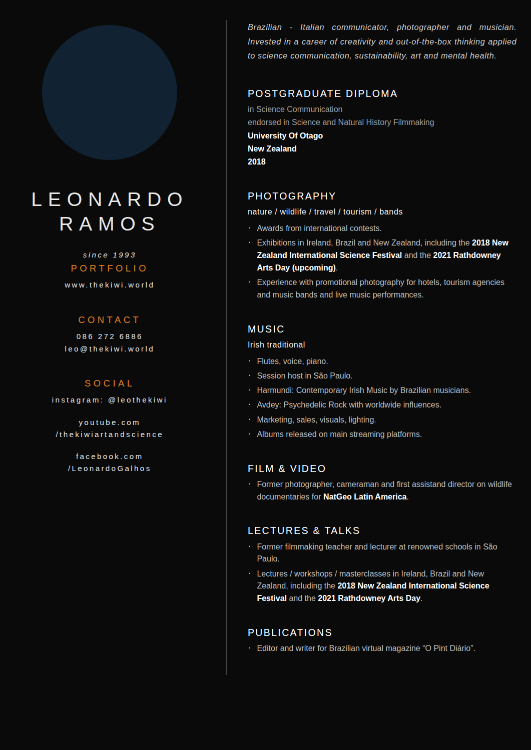Leonardo Ramos
since 1993
Portfolio
www.thekiwi.world
Contact
086 272 6886
leo@thekiwi.world
Social
instagram: @leothekiwi
youtube.com /thekiwiartandscience
facebook.com /LeonardoGalhos
Brazilian - Italian communicator, photographer and musician. Invested in a career of creativity and out-of-the-box thinking applied to science communication, sustainability, art and mental health.
Postgraduate Diploma
in Science Communication
endorsed in Science and Natural History Filmmaking
University Of Otago
New Zealand
2018
Photography
nature / wildlife / travel / tourism / bands
Awards from international contests.
Exhibitions in Ireland, Brazil and New Zealand, including the 2018 New Zealand International Science Festival and the 2021 Rathdowney Arts Day (upcoming).
Experience with promotional photography for hotels, tourism agencies and music bands and live music performances.
Music
Irish traditional
Flutes, voice, piano.
Session host in São Paulo.
Harmundi: Contemporary Irish Music by Brazilian musicians.
Avdey: Psychedelic Rock with worldwide influences.
Marketing, sales, visuals, lighting.
Albums released on main streaming platforms.
Film & Video
Former photographer, cameraman and first assistand director on wildlife documentaries for NatGeo Latin America.
Lectures & Talks
Former filmmaking teacher and lecturer at renowned schools in São Paulo.
Lectures / workshops / masterclasses in Ireland, Brazil and New Zealand, including the 2018 New Zealand International Science Festival and the 2021 Rathdowney Arts Day.
Publications
Editor and writer for Brazilian virtual magazine “O Pint Diário”.